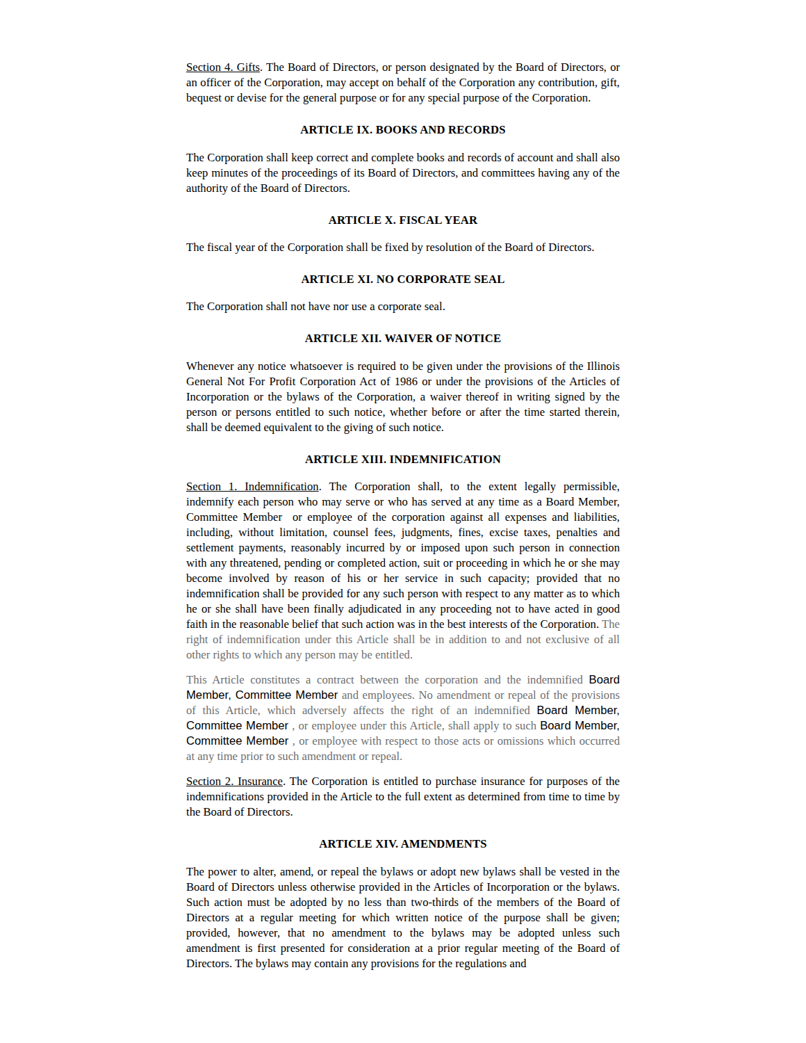Section 4. Gifts. The Board of Directors, or person designated by the Board of Directors, or an officer of the Corporation, may accept on behalf of the Corporation any contribution, gift, bequest or devise for the general purpose or for any special purpose of the Corporation.
ARTICLE IX. BOOKS AND RECORDS
The Corporation shall keep correct and complete books and records of account and shall also keep minutes of the proceedings of its Board of Directors, and committees having any of the authority of the Board of Directors.
ARTICLE X. FISCAL YEAR
The fiscal year of the Corporation shall be fixed by resolution of the Board of Directors.
ARTICLE XI. NO CORPORATE SEAL
The Corporation shall not have nor use a corporate seal.
ARTICLE XII. WAIVER OF NOTICE
Whenever any notice whatsoever is required to be given under the provisions of the Illinois General Not For Profit Corporation Act of 1986 or under the provisions of the Articles of Incorporation or the bylaws of the Corporation, a waiver thereof in writing signed by the person or persons entitled to such notice, whether before or after the time started therein, shall be deemed equivalent to the giving of such notice.
ARTICLE XIII. INDEMNIFICATION
Section 1. Indemnification. The Corporation shall, to the extent legally permissible, indemnify each person who may serve or who has served at any time as a Board Member, Committee Member or employee of the corporation against all expenses and liabilities, including, without limitation, counsel fees, judgments, fines, excise taxes, penalties and settlement payments, reasonably incurred by or imposed upon such person in connection with any threatened, pending or completed action, suit or proceeding in which he or she may become involved by reason of his or her service in such capacity; provided that no indemnification shall be provided for any such person with respect to any matter as to which he or she shall have been finally adjudicated in any proceeding not to have acted in good faith in the reasonable belief that such action was in the best interests of the Corporation. The right of indemnification under this Article shall be in addition to and not exclusive of all other rights to which any person may be entitled.
This Article constitutes a contract between the corporation and the indemnified Board Member, Committee Member and employees. No amendment or repeal of the provisions of this Article, which adversely affects the right of an indemnified Board Member, Committee Member , or employee under this Article, shall apply to such Board Member, Committee Member , or employee with respect to those acts or omissions which occurred at any time prior to such amendment or repeal.
Section 2. Insurance. The Corporation is entitled to purchase insurance for purposes of the indemnifications provided in the Article to the full extent as determined from time to time by the Board of Directors.
ARTICLE XIV. AMENDMENTS
The power to alter, amend, or repeal the bylaws or adopt new bylaws shall be vested in the Board of Directors unless otherwise provided in the Articles of Incorporation or the bylaws. Such action must be adopted by no less than two-thirds of the members of the Board of Directors at a regular meeting for which written notice of the purpose shall be given; provided, however, that no amendment to the bylaws may be adopted unless such amendment is first presented for consideration at a prior regular meeting of the Board of Directors. The bylaws may contain any provisions for the regulations and